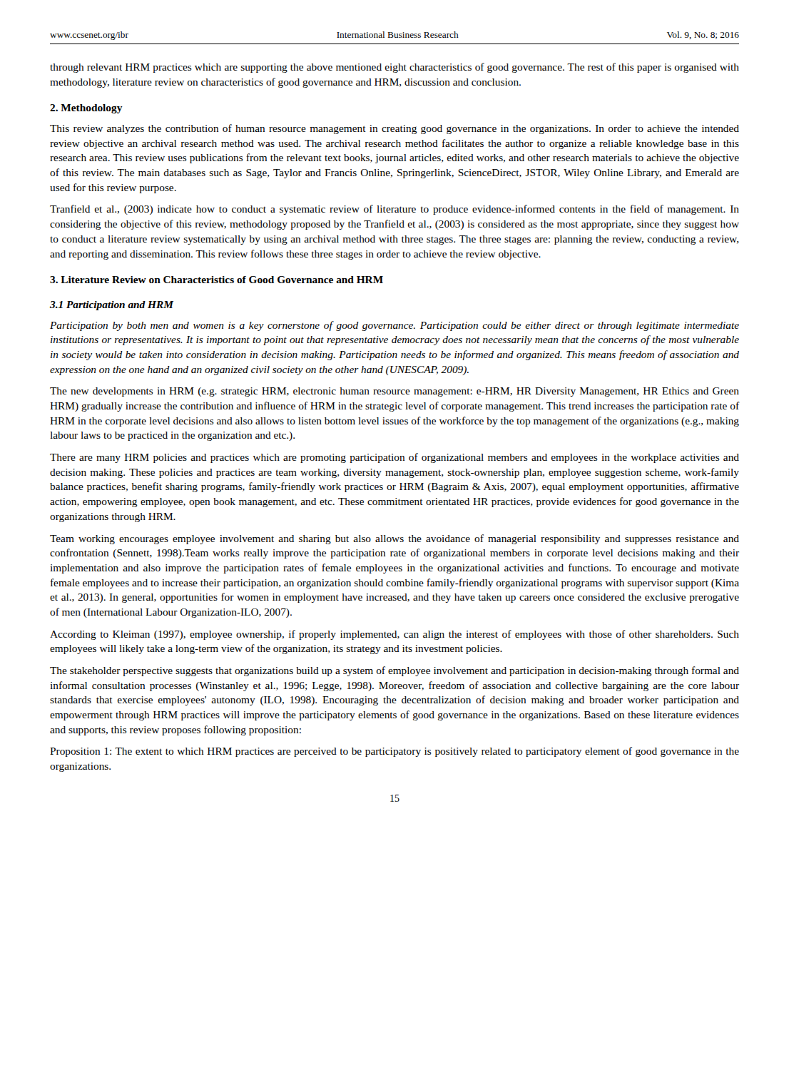www.ccsenet.org/ibr International Business Research Vol. 9, No. 8; 2016
through relevant HRM practices which are supporting the above mentioned eight characteristics of good governance. The rest of this paper is organised with methodology, literature review on characteristics of good governance and HRM, discussion and conclusion.
2. Methodology
This review analyzes the contribution of human resource management in creating good governance in the organizations. In order to achieve the intended review objective an archival research method was used. The archival research method facilitates the author to organize a reliable knowledge base in this research area. This review uses publications from the relevant text books, journal articles, edited works, and other research materials to achieve the objective of this review. The main databases such as Sage, Taylor and Francis Online, Springerlink, ScienceDirect, JSTOR, Wiley Online Library, and Emerald are used for this review purpose.
Tranfield et al., (2003) indicate how to conduct a systematic review of literature to produce evidence-informed contents in the field of management. In considering the objective of this review, methodology proposed by the Tranfield et al., (2003) is considered as the most appropriate, since they suggest how to conduct a literature review systematically by using an archival method with three stages. The three stages are: planning the review, conducting a review, and reporting and dissemination. This review follows these three stages in order to achieve the review objective.
3. Literature Review on Characteristics of Good Governance and HRM
3.1 Participation and HRM
Participation by both men and women is a key cornerstone of good governance. Participation could be either direct or through legitimate intermediate institutions or representatives. It is important to point out that representative democracy does not necessarily mean that the concerns of the most vulnerable in society would be taken into consideration in decision making. Participation needs to be informed and organized. This means freedom of association and expression on the one hand and an organized civil society on the other hand (UNESCAP, 2009).
The new developments in HRM (e.g. strategic HRM, electronic human resource management: e-HRM, HR Diversity Management, HR Ethics and Green HRM) gradually increase the contribution and influence of HRM in the strategic level of corporate management. This trend increases the participation rate of HRM in the corporate level decisions and also allows to listen bottom level issues of the workforce by the top management of the organizations (e.g., making labour laws to be practiced in the organization and etc.).
There are many HRM policies and practices which are promoting participation of organizational members and employees in the workplace activities and decision making. These policies and practices are team working, diversity management, stock-ownership plan, employee suggestion scheme, work-family balance practices, benefit sharing programs, family-friendly work practices or HRM (Bagraim & Axis, 2007), equal employment opportunities, affirmative action, empowering employee, open book management, and etc. These commitment orientated HR practices, provide evidences for good governance in the organizations through HRM.
Team working encourages employee involvement and sharing but also allows the avoidance of managerial responsibility and suppresses resistance and confrontation (Sennett, 1998).Team works really improve the participation rate of organizational members in corporate level decisions making and their implementation and also improve the participation rates of female employees in the organizational activities and functions. To encourage and motivate female employees and to increase their participation, an organization should combine family-friendly organizational programs with supervisor support (Kima et al., 2013). In general, opportunities for women in employment have increased, and they have taken up careers once considered the exclusive prerogative of men (International Labour Organization-ILO, 2007).
According to Kleiman (1997), employee ownership, if properly implemented, can align the interest of employees with those of other shareholders. Such employees will likely take a long-term view of the organization, its strategy and its investment policies.
The stakeholder perspective suggests that organizations build up a system of employee involvement and participation in decision-making through formal and informal consultation processes (Winstanley et al., 1996; Legge, 1998). Moreover, freedom of association and collective bargaining are the core labour standards that exercise employees' autonomy (ILO, 1998). Encouraging the decentralization of decision making and broader worker participation and empowerment through HRM practices will improve the participatory elements of good governance in the organizations. Based on these literature evidences and supports, this review proposes following proposition:
Proposition 1: The extent to which HRM practices are perceived to be participatory is positively related to participatory element of good governance in the organizations.
15